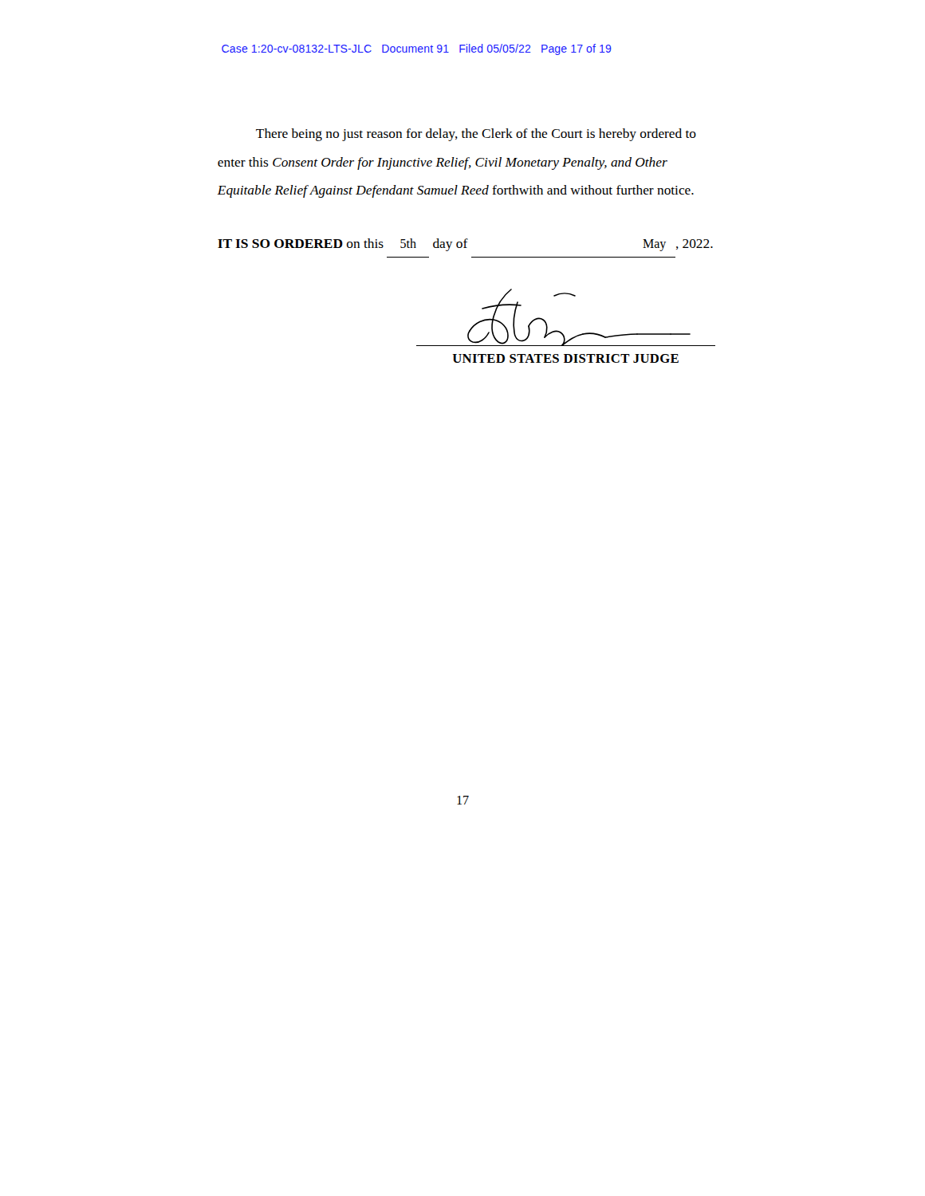Case 1:20-cv-08132-LTS-JLC Document 91 Filed 05/05/22 Page 17 of 19
There being no just reason for delay, the Clerk of the Court is hereby ordered to enter this Consent Order for Injunctive Relief, Civil Monetary Penalty, and Other Equitable Relief Against Defendant Samuel Reed forthwith and without further notice.
IT IS SO ORDERED on this 5th day of May, 2022.
UNITED STATES DISTRICT JUDGE
17